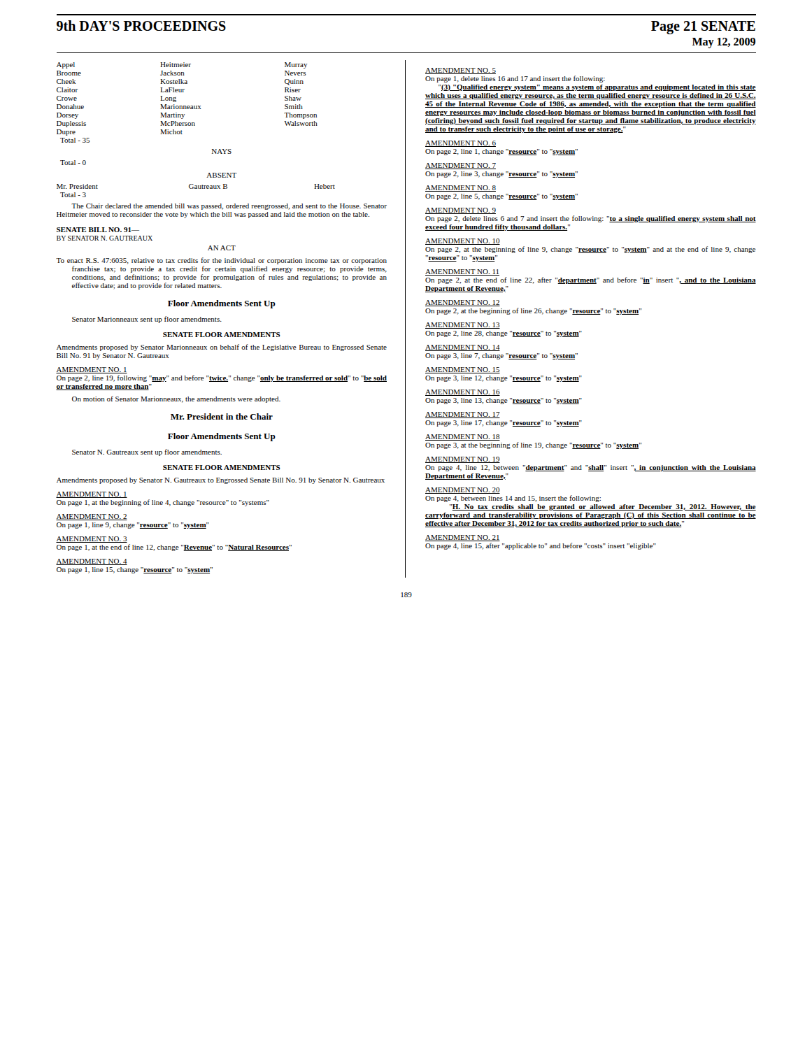9th DAY'S PROCEEDINGS
Page 21 SENATE
May 12, 2009
| Appel | Heitmeier | Murray |
| Broome | Jackson | Nevers |
| Cheek | Kostelka | Quinn |
| Claitor | LaFleur | Riser |
| Crowe | Long | Shaw |
| Donahue | Marionneaux | Smith |
| Dorsey | Martiny | Thompson |
| Duplessis | McPherson | Walsworth |
| Dupre | Michot | |
| Total - 35 | | |
NAYS
Total - 0
ABSENT
| Mr. President | Gautreaux B | Hebert |
| Total - 3 | | |
The Chair declared the amended bill was passed, ordered reengrossed, and sent to the House. Senator Heitmeier moved to reconsider the vote by which the bill was passed and laid the motion on the table.
SENATE BILL NO. 91—
BY SENATOR N. GAUTREAUX
AN ACT
To enact R.S. 47:6035, relative to tax credits for the individual or corporation income tax or corporation franchise tax; to provide a tax credit for certain qualified energy resource; to provide terms, conditions, and definitions; to provide for promulgation of rules and regulations; to provide an effective date; and to provide for related matters.
Floor Amendments Sent Up
Senator Marionneaux sent up floor amendments.
SENATE FLOOR AMENDMENTS
Amendments proposed by Senator Marionneaux on behalf of the Legislative Bureau to Engrossed Senate Bill No. 91 by Senator N. Gautreaux
AMENDMENT NO. 1
On page 2, line 19, following "may" and before "twice." change "only be transferred or sold" to "be sold or transferred no more than"
On motion of Senator Marionneaux, the amendments were adopted.
Mr. President in the Chair
Floor Amendments Sent Up
Senator N. Gautreaux sent up floor amendments.
SENATE FLOOR AMENDMENTS
Amendments proposed by Senator N. Gautreaux to Engrossed Senate Bill No. 91 by Senator N. Gautreaux
AMENDMENT NO. 1
On page 1, at the beginning of line 4, change "resource" to "systems"
AMENDMENT NO. 2
On page 1, line 9, change "resource" to "system"
AMENDMENT NO. 3
On page 1, at the end of line 12, change "Revenue" to "Natural Resources"
AMENDMENT NO. 4
On page 1, line 15, change "resource" to "system"
AMENDMENT NO. 5
On page 1, delete lines 16 and 17 and insert the following:
"(3) "Qualified energy system" means a system of apparatus and equipment located in this state which uses a qualified energy resource, as the term qualified energy resource is defined in 26 U.S.C. 45 of the Internal Revenue Code of 1986, as amended, with the exception that the term qualified energy resources may include closed-loop biomass or biomass burned in conjunction with fossil fuel (cofiring) beyond such fossil fuel required for startup and flame stabilization, to produce electricity and to transfer such electricity to the point of use or storage."
AMENDMENT NO. 6
On page 2, line 1, change "resource" to "system"
AMENDMENT NO. 7
On page 2, line 3, change "resource" to "system"
AMENDMENT NO. 8
On page 2, line 5, change "resource" to "system"
AMENDMENT NO. 9
On page 2, delete lines 6 and 7 and insert the following: "to a single qualified energy system shall not exceed four hundred fifty thousand dollars."
AMENDMENT NO. 10
On page 2, at the beginning of line 9, change "resource" to "system" and at the end of line 9, change "resource" to "system"
AMENDMENT NO. 11
On page 2, at the end of line 22, after "department" and before "in" insert ", and to the Louisiana Department of Revenue,"
AMENDMENT NO. 12
On page 2, at the beginning of line 26, change "resource" to "system"
AMENDMENT NO. 13
On page 2, line 28, change "resource" to "system"
AMENDMENT NO. 14
On page 3, line 7, change "resource" to "system"
AMENDMENT NO. 15
On page 3, line 12, change "resource" to "system"
AMENDMENT NO. 16
On page 3, line 13, change "resource" to "system"
AMENDMENT NO. 17
On page 3, line 17, change "resource" to "system"
AMENDMENT NO. 18
On page 3, at the beginning of line 19, change "resource" to "system"
AMENDMENT NO. 19
On page 4, line 12, between "department" and "shall" insert ", in conjunction with the Louisiana Department of Revenue,"
AMENDMENT NO. 20
On page 4, between lines 14 and 15, insert the following:
"H. No tax credits shall be granted or allowed after December 31, 2012. However, the carryforward and transferability provisions of Paragraph (C) of this Section shall continue to be effective after December 31, 2012 for tax credits authorized prior to such date."
AMENDMENT NO. 21
On page 4, line 15, after "applicable to" and before "costs" insert "eligible"
189